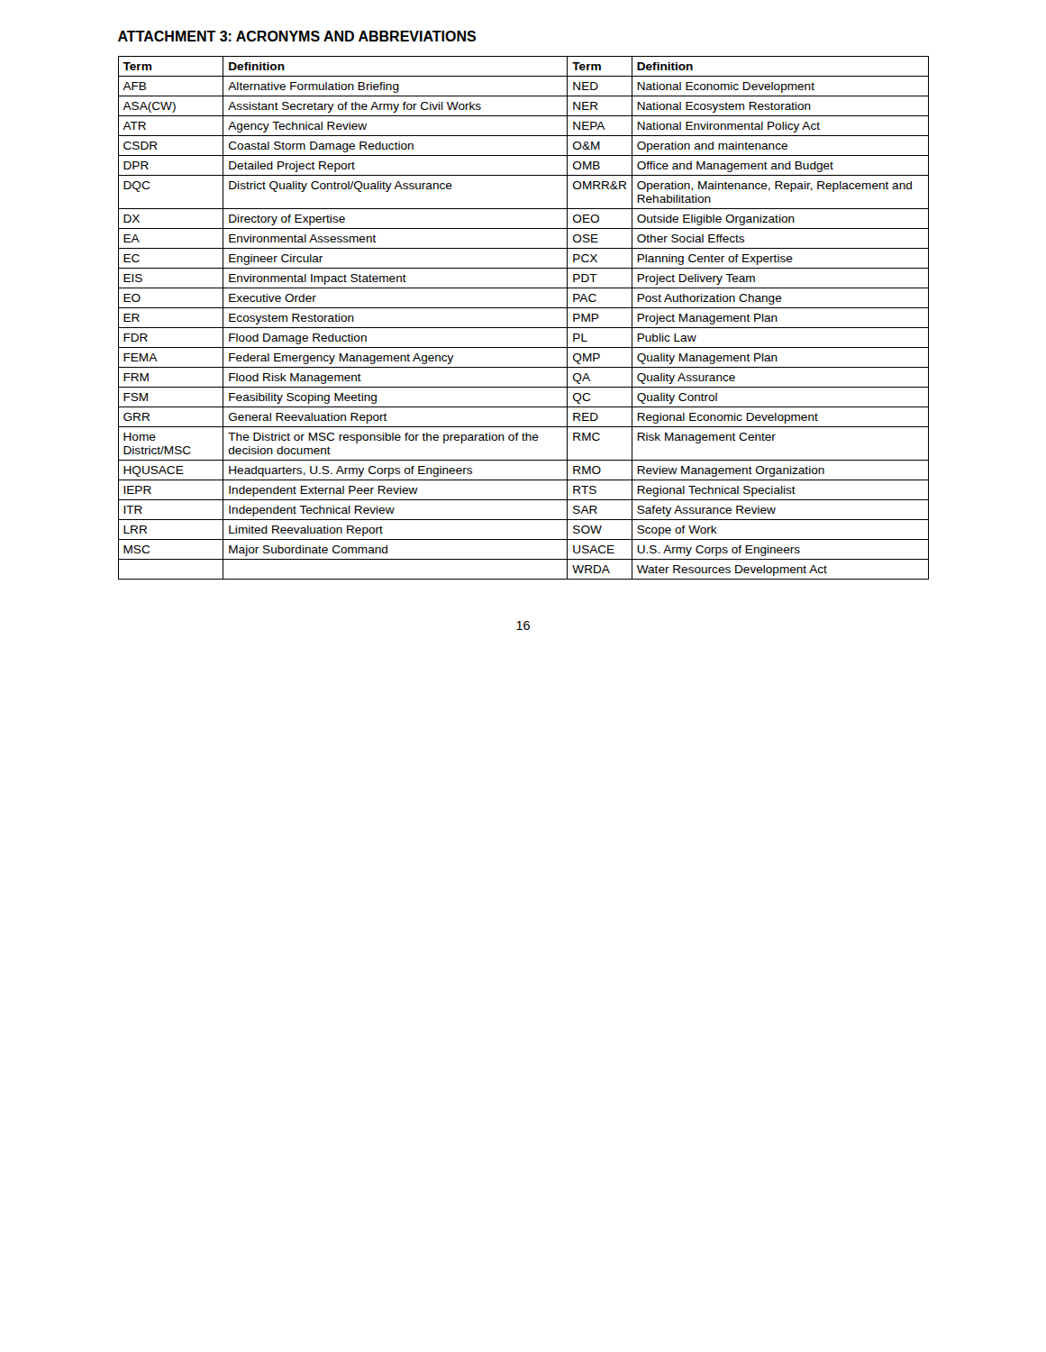ATTACHMENT 3: ACRONYMS AND ABBREVIATIONS
| Term | Definition | Term | Definition |
| --- | --- | --- | --- |
| AFB | Alternative Formulation Briefing | NED | National Economic Development |
| ASA(CW) | Assistant Secretary of the Army for Civil Works | NER | National Ecosystem Restoration |
| ATR | Agency Technical Review | NEPA | National Environmental Policy Act |
| CSDR | Coastal Storm Damage Reduction | O&M | Operation and maintenance |
| DPR | Detailed Project Report | OMB | Office and Management and Budget |
| DQC | District Quality Control/Quality Assurance | OMRR&R | Operation, Maintenance, Repair, Replacement and Rehabilitation |
| DX | Directory of Expertise | OEO | Outside Eligible Organization |
| EA | Environmental Assessment | OSE | Other Social Effects |
| EC | Engineer Circular | PCX | Planning Center of Expertise |
| EIS | Environmental Impact Statement | PDT | Project Delivery Team |
| EO | Executive Order | PAC | Post Authorization Change |
| ER | Ecosystem Restoration | PMP | Project Management Plan |
| FDR | Flood Damage Reduction | PL | Public Law |
| FEMA | Federal Emergency Management Agency | QMP | Quality Management Plan |
| FRM | Flood Risk Management | QA | Quality Assurance |
| FSM | Feasibility Scoping Meeting | QC | Quality Control |
| GRR | General Reevaluation Report | RED | Regional Economic Development |
| Home District/MSC | The District or MSC responsible for the preparation of the decision document | RMC | Risk Management Center |
| HQUSACE | Headquarters, U.S. Army Corps of Engineers | RMO | Review Management Organization |
| IEPR | Independent External Peer Review | RTS | Regional Technical Specialist |
| ITR | Independent Technical Review | SAR | Safety Assurance Review |
| LRR | Limited Reevaluation Report | SOW | Scope of Work |
| MSC | Major Subordinate Command | USACE | U.S. Army Corps of Engineers |
| | | WRDA | Water Resources Development Act |
16